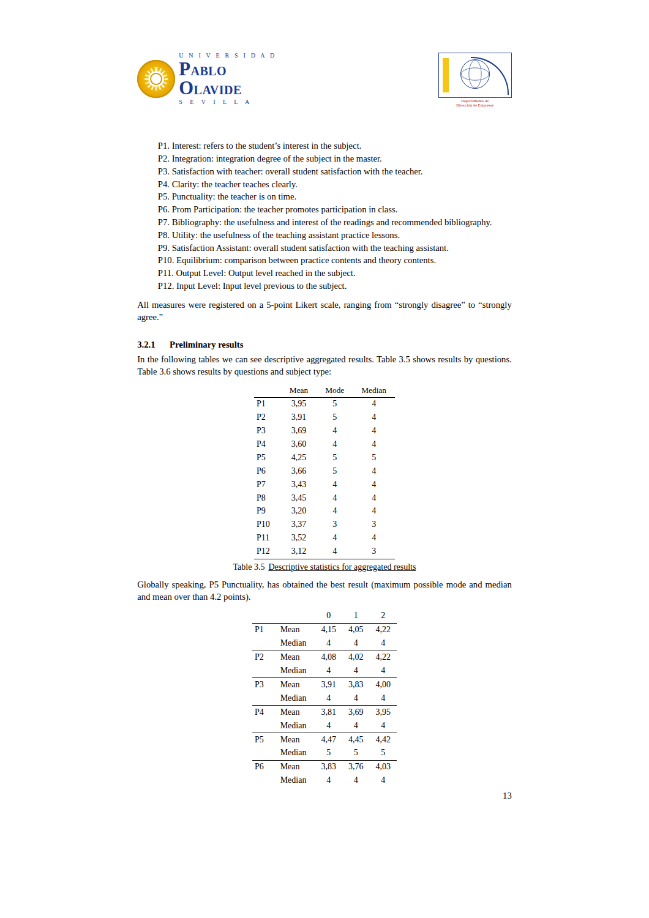U N I V E R S I D A D
PABLO
OLAVIDE
S E V I L L A
Departamento de
Dirección de Empresas
P1. Interest: refers to the student’s interest in the subject.
P2. Integration: integration degree of the subject in the master.
P3. Satisfaction with teacher: overall student satisfaction with the teacher.
P4. Clarity: the teacher teaches clearly.
P5. Punctuality: the teacher is on time.
P6. Prom Participation: the teacher promotes participation in class.
P7. Bibliography: the usefulness and interest of the readings and recommended bibliography.
P8. Utility: the usefulness of the teaching assistant practice lessons.
P9. Satisfaction Assistant: overall student satisfaction with the teaching assistant.
P10. Equilibrium: comparison between practice contents and theory contents.
P11. Output Level: Output level reached in the subject.
P12. Input Level: Input level previous to the subject.
All measures were registered on a 5-point Likert scale, ranging from “strongly disagree” to “strongly agree.”
3.2.1 Preliminary results
In the following tables we can see descriptive aggregated results. Table 3.5 shows results by questions. Table 3.6 shows results by questions and subject type:
| | Mean | Mode | Median |
| --- | --- | --- | --- |
| P1 | 3,95 | 5 | 4 |
| P2 | 3,91 | 5 | 4 |
| P3 | 3,69 | 4 | 4 |
| P4 | 3,60 | 4 | 4 |
| P5 | 4,25 | 5 | 5 |
| P6 | 3,66 | 5 | 4 |
| P7 | 3,43 | 4 | 4 |
| P8 | 3,45 | 4 | 4 |
| P9 | 3,20 | 4 | 4 |
| P10 | 3,37 | 3 | 3 |
| P11 | 3,52 | 4 | 4 |
| P12 | 3,12 | 4 | 3 |
Table 3.5 Descriptive statistics for aggregated results
Globally speaking, P5 Punctuality, has obtained the best result (maximum possible mode and median and mean over than 4.2 points).
| | | 0 | 1 | 2 |
| --- | --- | --- | --- | --- |
| P1 | Mean | 4,15 | 4,05 | 4,22 |
| | Median | 4 | 4 | 4 |
| P2 | Mean | 4,08 | 4,02 | 4,22 |
| | Median | 4 | 4 | 4 |
| P3 | Mean | 3,91 | 3,83 | 4,00 |
| | Median | 4 | 4 | 4 |
| P4 | Mean | 3,81 | 3,69 | 3,95 |
| | Median | 4 | 4 | 4 |
| P5 | Mean | 4,47 | 4,45 | 4,42 |
| | Median | 5 | 5 | 5 |
| P6 | Mean | 3,83 | 3,76 | 4,03 |
| | Median | 4 | 4 | 4 |
13